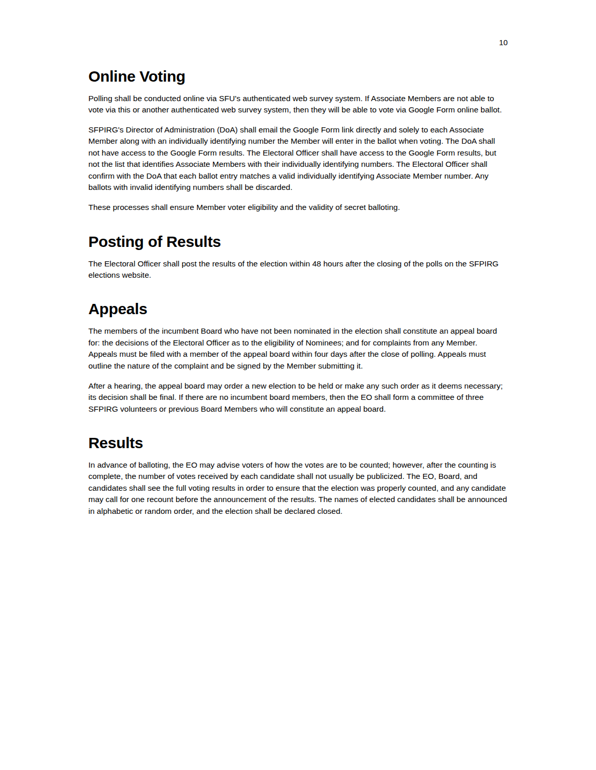10
Online Voting
Polling shall be conducted online via SFU's authenticated web survey system. If Associate Members are not able to vote via this or another authenticated web survey system, then they will be able to vote via Google Form online ballot.
SFPIRG's Director of Administration (DoA) shall email the Google Form link directly and solely to each Associate Member along with an individually identifying number the Member will enter in the ballot when voting. The DoA shall not have access to the Google Form results. The Electoral Officer shall have access to the Google Form results, but not the list that identifies Associate Members with their individually identifying numbers. The Electoral Officer shall confirm with the DoA that each ballot entry matches a valid individually identifying Associate Member number. Any ballots with invalid identifying numbers shall be discarded.
These processes shall ensure Member voter eligibility and the validity of secret balloting.
Posting of Results
The Electoral Officer shall post the results of the election within 48 hours after the closing of the polls on the SFPIRG elections website.
Appeals
The members of the incumbent Board who have not been nominated in the election shall constitute an appeal board for: the decisions of the Electoral Officer as to the eligibility of Nominees; and for complaints from any Member. Appeals must be filed with a member of the appeal board within four days after the close of polling. Appeals must outline the nature of the complaint and be signed by the Member submitting it.
After a hearing, the appeal board may order a new election to be held or make any such order as it deems necessary; its decision shall be final. If there are no incumbent board members, then the EO shall form a committee of three SFPIRG volunteers or previous Board Members who will constitute an appeal board.
Results
In advance of balloting, the EO may advise voters of how the votes are to be counted; however, after the counting is complete, the number of votes received by each candidate shall not usually be publicized. The EO, Board, and candidates shall see the full voting results in order to ensure that the election was properly counted, and any candidate may call for one recount before the announcement of the results. The names of elected candidates shall be announced in alphabetic or random order, and the election shall be declared closed.